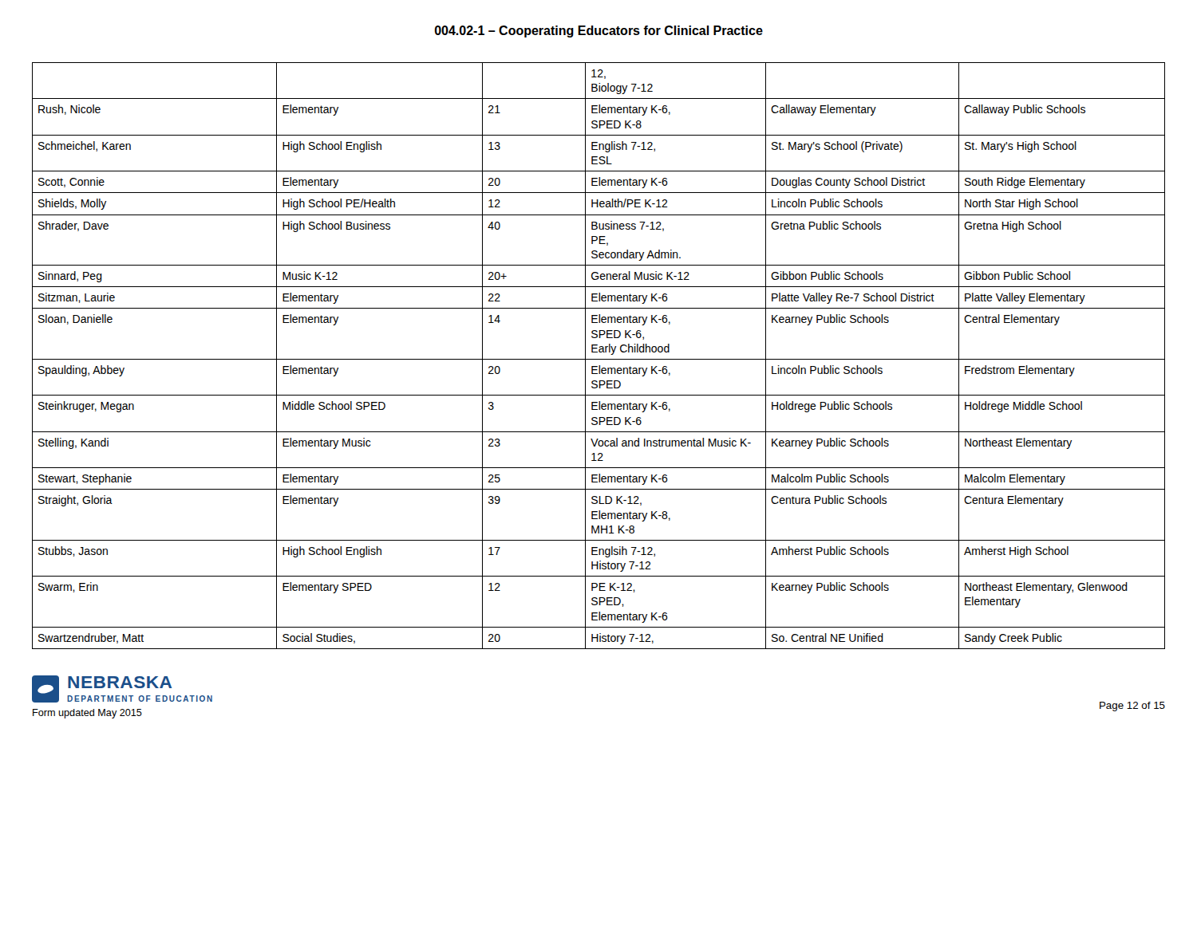004.02-1 – Cooperating Educators for Clinical Practice
| | | | 12, Biology 7-12 | | |
| Rush, Nicole | Elementary | 21 | Elementary K-6, SPED K-8 | Callaway Elementary | Callaway Public Schools |
| Schmeichel, Karen | High School English | 13 | English 7-12, ESL | St. Mary's School (Private) | St. Mary's High School |
| Scott, Connie | Elementary | 20 | Elementary K-6 | Douglas County School District | South Ridge Elementary |
| Shields, Molly | High School PE/Health | 12 | Health/PE K-12 | Lincoln Public Schools | North Star High School |
| Shrader, Dave | High School Business | 40 | Business 7-12, PE, Secondary Admin. | Gretna Public Schools | Gretna High School |
| Sinnard, Peg | Music K-12 | 20+ | General Music K-12 | Gibbon Public Schools | Gibbon Public School |
| Sitzman, Laurie | Elementary | 22 | Elementary K-6 | Platte Valley Re-7 School District | Platte Valley Elementary |
| Sloan, Danielle | Elementary | 14 | Elementary K-6, SPED K-6, Early Childhood | Kearney Public Schools | Central Elementary |
| Spaulding, Abbey | Elementary | 20 | Elementary K-6, SPED | Lincoln Public Schools | Fredstrom Elementary |
| Steinkruger, Megan | Middle School SPED | 3 | Elementary K-6, SPED K-6 | Holdrege Public Schools | Holdrege Middle School |
| Stelling, Kandi | Elementary Music | 23 | Vocal and Instrumental Music K-12 | Kearney Public Schools | Northeast Elementary |
| Stewart, Stephanie | Elementary | 25 | Elementary K-6 | Malcolm Public Schools | Malcolm Elementary |
| Straight, Gloria | Elementary | 39 | SLD K-12, Elementary K-8, MH1 K-8 | Centura Public Schools | Centura Elementary |
| Stubbs, Jason | High School English | 17 | Englsih 7-12, History 7-12 | Amherst Public Schools | Amherst High School |
| Swarm, Erin | Elementary SPED | 12 | PE K-12, SPED, Elementary K-6 | Kearney Public Schools | Northeast Elementary, Glenwood Elementary |
| Swartzendruber, Matt | Social Studies, | 20 | History 7-12, | So. Central NE Unified | Sandy Creek Public |
NEBRASKA
DEPARTMENT OF EDUCATION
Form updated May 2015
Page 12 of 15